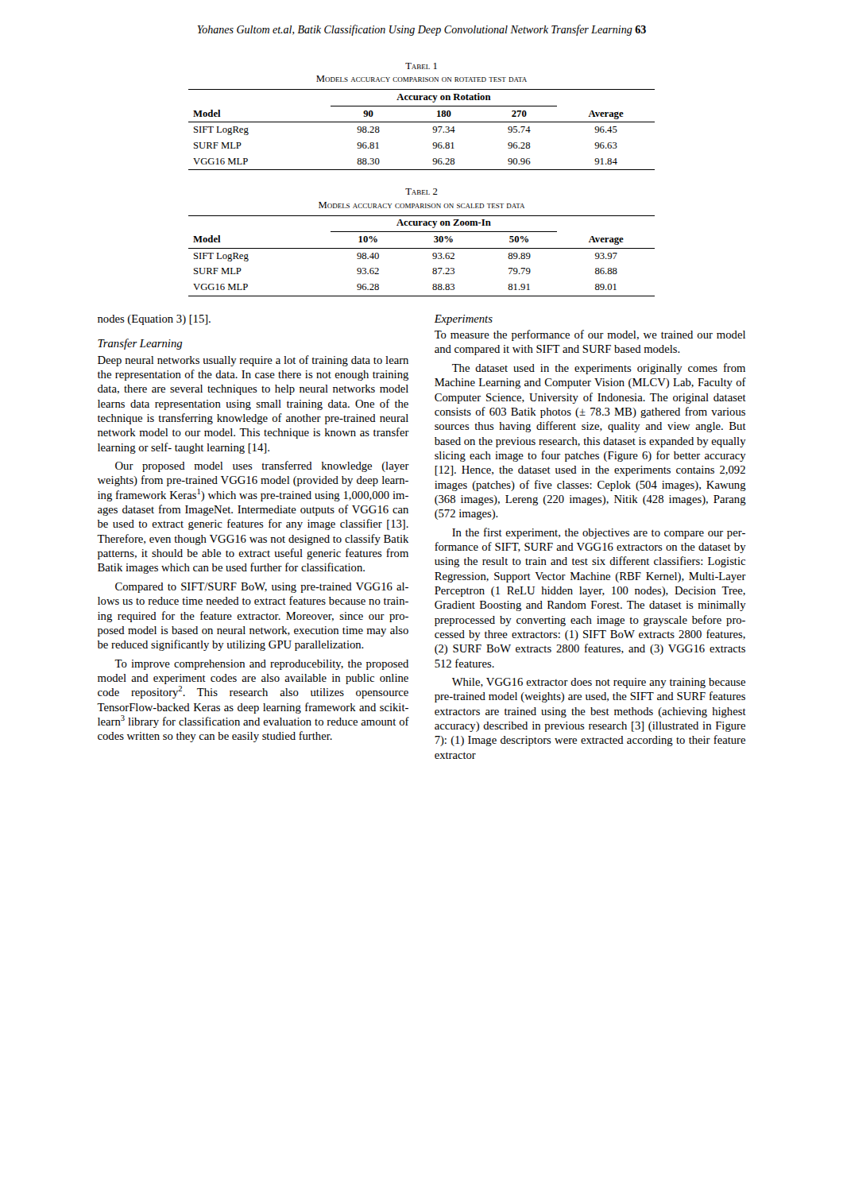Yohanes Gultom et.al, Batik Classification Using Deep Convolutional Network Transfer Learning 63
Tabel 1 Models accuracy comparison on rotated test data
| Model | Accuracy on Rotation | Average |
| --- | --- | --- |
| 90 | 180 | 270 |
| SIFT LogReg | 98.28 | 97.34 | 95.74 | 96.45 |
| SURF MLP | 96.81 | 96.81 | 96.28 | 96.63 |
| VGG16 MLP | 88.30 | 96.28 | 90.96 | 91.84 |
Tabel 2 Models accuracy comparison on scaled test data
| Model | Accuracy on Zoom-In | Average |
| --- | --- | --- |
| 10% | 30% | 50% |
| SIFT LogReg | 98.40 | 93.62 | 89.89 | 93.97 |
| SURF MLP | 93.62 | 87.23 | 79.79 | 86.88 |
| VGG16 MLP | 96.28 | 88.83 | 81.91 | 89.01 |
nodes (Equation 3) [15].
Transfer Learning
Deep neural networks usually require a lot of training data to learn the representation of the data. In case there is not enough training data, there are several techniques to help neural networks model learns data representation using small training data. One of the technique is transferring knowledge of another pre-trained neural network model to our model. This technique is known as transfer learning or self- taught learning [14].
Our proposed model uses transferred knowledge (layer weights) from pre-trained VGG16 model (provided by deep learning framework Keras1) which was pre-trained using 1,000,000 images dataset from ImageNet. Intermediate outputs of VGG16 can be used to extract generic features for any image classifier [13]. Therefore, even though VGG16 was not designed to classify Batik patterns, it should be able to extract useful generic features from Batik images which can be used further for classification.
Compared to SIFT/SURF BoW, using pre-trained VGG16 allows us to reduce time needed to extract features because no training required for the feature extractor. Moreover, since our proposed model is based on neural network, execution time may also be reduced significantly by utilizing GPU parallelization.
To improve comprehension and reproducebility, the proposed model and experiment codes are also available in public online code repository2. This research also utilizes opensource TensorFlow-backed Keras as deep learning framework and scikit-learn3 library for classification and evaluation to reduce amount of codes written so they can be easily studied further.
Experiments
To measure the performance of our model, we trained our model and compared it with SIFT and SURF based models.
The dataset used in the experiments originally comes from Machine Learning and Computer Vision (MLCV) Lab, Faculty of Computer Science, University of Indonesia. The original dataset consists of 603 Batik photos (± 78.3 MB) gathered from various sources thus having different size, quality and view angle. But based on the previous research, this dataset is expanded by equally slicing each image to four patches (Figure 6) for better accuracy [12]. Hence, the dataset used in the experiments contains 2,092 images (patches) of five classes: Ceplok (504 images), Kawung (368 images), Lereng (220 images), Nitik (428 images), Parang (572 images).
In the first experiment, the objectives are to compare our performance of SIFT, SURF and VGG16 extractors on the dataset by using the result to train and test six different classifiers: Logistic Regression, Support Vector Machine (RBF Kernel), Multi-Layer Perceptron (1 ReLU hidden layer, 100 nodes), Decision Tree, Gradient Boosting and Random Forest. The dataset is minimally preprocessed by converting each image to grayscale before processed by three extractors: (1) SIFT BoW extracts 2800 features, (2) SURF BoW extracts 2800 features, and (3) VGG16 extracts 512 features.
While, VGG16 extractor does not require any training because pre-trained model (weights) are used, the SIFT and SURF features extractors are trained using the best methods (achieving highest accuracy) described in previous research [3] (illustrated in Figure 7): (1) Image descriptors were extracted according to their feature extractor